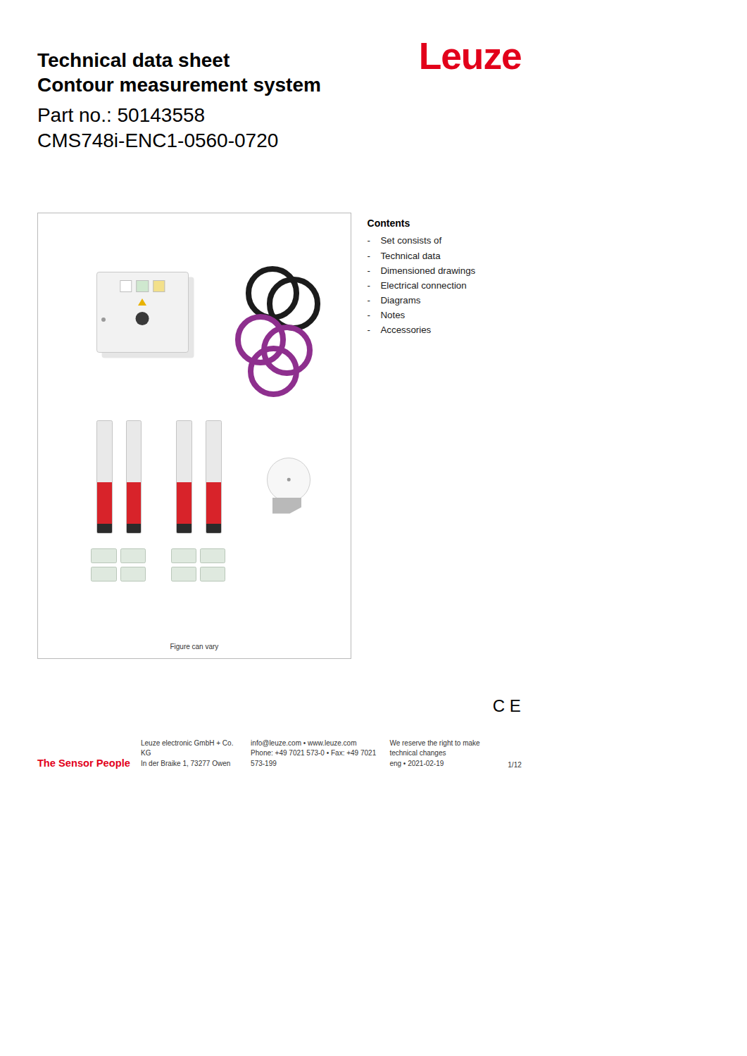Leuze
Technical data sheetContour measurement system
Part no.: 50143558 CMS748i-ENC1-0560-0720
Figure can vary
Contents
Set consists of
Technical data
Dimensioned drawings
Electrical connection
Diagrams
Notes
Accessories
C E
The Sensor People
Leuze electronic GmbH + Co. KG
In der Braike 1, 73277 Owen
info@leuze.com • www.leuze.com
Phone: +49 7021 573-0 • Fax: +49 7021 573-199
We reserve the right to make technical changes
eng • 2021-02-19
1/12